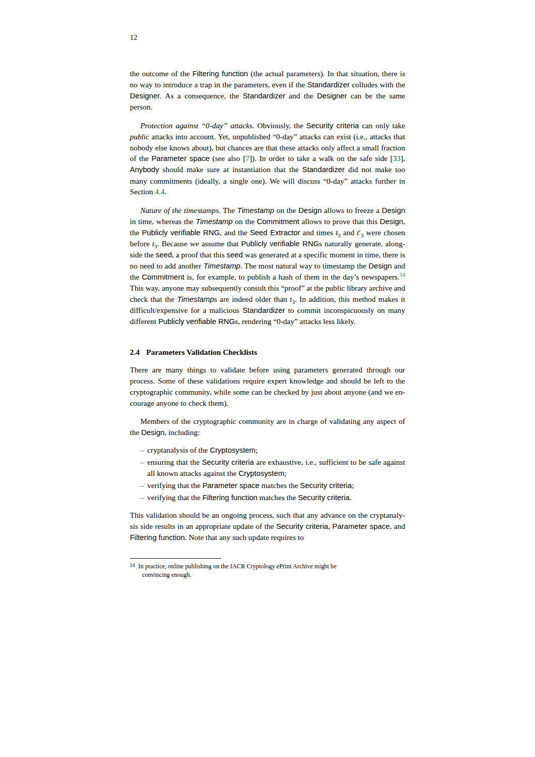12
the outcome of the Filtering function (the actual parameters). In that situation, there is no way to introduce a trap in the parameters, even if the Standardizer colludes with the Designer. As a consequence, the Standardizer and the Designer can be the same person.
Protection against “0-day” attacks. Obviously, the Security criteria can only take public attacks into account. Yet, unpublished “0-day” attacks can exist (i.e., attacks that nobody else knows about), but chances are that these attacks only affect a small fraction of the Parameter space (see also [7]). In order to take a walk on the safe side [33], Anybody should make sure at instantiation that the Standardizer did not make too many commitments (ideally, a single one). We will discuss “0-day” attacks further in Section 4.4.
Nature of the timestamps. The Timestamp on the Design allows to freeze a Design in time, whereas the Timestamp on the Commitment allows to prove that this Design, the Publicly verifiable RNG, and the Seed Extractor and times t 3 and t′3 were chosen before t 3. Because we assume that Publicly verifiable RNGs naturally generate, alongside the seed, a proof that this seed was generated at a specific moment in time, there is no need to add another Timestamp. The most natural way to timestamp the Design and the Commitment is, for example, to publish a hash of them in the day’s newspapers.14 This way, anyone may subsequently consult this “proof” at the public library archive and check that the Timestamps are indeed older than t 3. In addition, this method makes it difficult/expensive for a malicious Standardizer to commit inconspicuously on many different Publicly verifiable RNGs, rendering “0-day” attacks less likely.
2.4 Parameters Validation Checklists
There are many things to validate before using parameters generated through our process. Some of these validations require expert knowledge and should be left to the cryptographic community, while some can be checked by just about anyone (and we encourage anyone to check them).
Members of the cryptographic community are in charge of validating any aspect of the Design, including:
cryptanalysis of the Cryptosystem;
ensuring that the Security criteria are exhaustive, i.e., sufficient to be safe against all known attacks against the Cryptosystem;
verifying that the Parameter space matches the Security criteria;
verifying that the Filtering function matches the Security criteria.
This validation should be an ongoing process, such that any advance on the cryptanalysis side results in an appropriate update of the Security criteria, Parameter space, and Filtering function. Note that any such update requires to
14 In practice, online publishing on the IACR Cryptology ePrint Archive might be convincing enough.